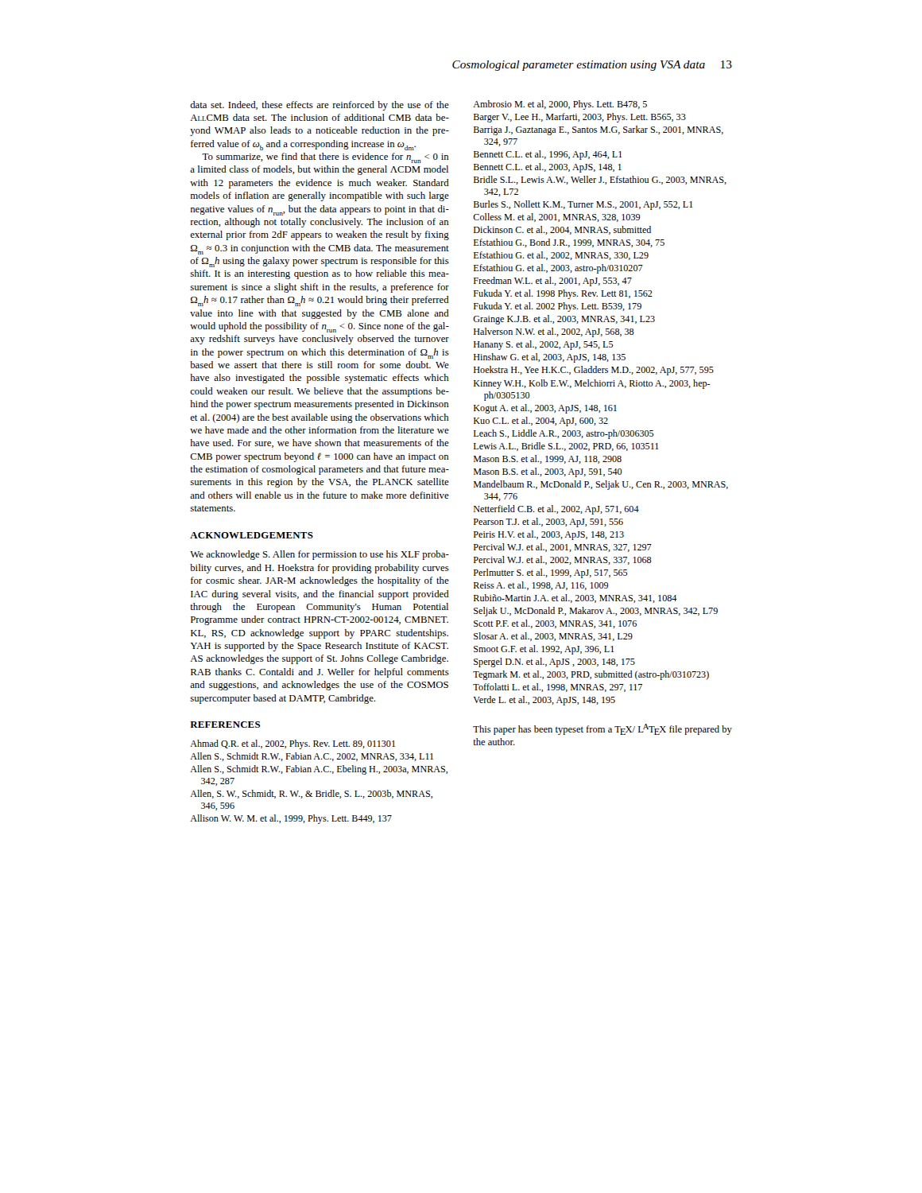Cosmological parameter estimation using VSA data13
data set. Indeed, these effects are reinforced by the use of the AllCMB data set. The inclusion of additional CMB data beyond WMAP also leads to a noticeable reduction in the preferred value of ωb and a corresponding increase in ωdm.
To summarize, we find that there is evidence for nrun < 0 in a limited class of models, but within the general ΛCDM model with 12 parameters the evidence is much weaker. Standard models of inflation are generally incompatible with such large negative values of nrun, but the data appears to point in that direction, although not totally conclusively. The inclusion of an external prior from 2dF appears to weaken the result by fixing Ωm ≈ 0.3 in conjunction with the CMB data. The measurement of Ωmh using the galaxy power spectrum is responsible for this shift. It is an interesting question as to how reliable this measurement is since a slight shift in the results, a preference for Ωmh ≈ 0.17 rather than Ωmh ≈ 0.21 would bring their preferred value into line with that suggested by the CMB alone and would uphold the possibility of nrun < 0. Since none of the galaxy redshift surveys have conclusively observed the turnover in the power spectrum on which this determination of Ωmh is based we assert that there is still room for some doubt. We have also investigated the possible systematic effects which could weaken our result. We believe that the assumptions behind the power spectrum measurements presented in Dickinson et al. (2004) are the best available using the observations which we have made and the other information from the literature we have used. For sure, we have shown that measurements of the CMB power spectrum beyond ℓ = 1000 can have an impact on the estimation of cosmological parameters and that future measurements in this region by the VSA, the PLANCK satellite and others will enable us in the future to make more definitive statements.
Acknowledgements
We acknowledge S. Allen for permission to use his XLF probability curves, and H. Hoekstra for providing probability curves for cosmic shear. JAR-M acknowledges the hospitality of the IAC during several visits, and the financial support provided through the European Community's Human Potential Programme under contract HPRN-CT-2002-00124, CMBNET. KL, RS, CD acknowledge support by PPARC studentships. YAH is supported by the Space Research Institute of KACST. AS acknowledges the support of St. Johns College Cambridge. RAB thanks C. Contaldi and J. Weller for helpful comments and suggestions, and acknowledges the use of the COSMOS supercomputer based at DAMTP, Cambridge.
References
Ahmad Q.R. et al., 2002, Phys. Rev. Lett. 89, 011301
Allen S., Schmidt R.W., Fabian A.C., 2002, MNRAS, 334, L11
Allen S., Schmidt R.W., Fabian A.C., Ebeling H., 2003a, MNRAS, 342, 287
Allen, S. W., Schmidt, R. W., & Bridle, S. L., 2003b, MNRAS, 346, 596
Allison W. W. M. et al., 1999, Phys. Lett. B449, 137
Ambrosio M. et al, 2000, Phys. Lett. B478, 5
Barger V., Lee H., Marfarti, 2003, Phys. Lett. B565, 33
Barriga J., Gaztanaga E., Santos M.G, Sarkar S., 2001, MNRAS, 324, 977
Bennett C.L. et al., 1996, ApJ, 464, L1
Bennett C.L. et al., 2003, ApJS, 148, 1
Bridle S.L., Lewis A.W., Weller J., Efstathiou G., 2003, MNRAS, 342, L72
Burles S., Nollett K.M., Turner M.S., 2001, ApJ, 552, L1
Colless M. et al, 2001, MNRAS, 328, 1039
Dickinson C. et al., 2004, MNRAS, submitted
Efstathiou G., Bond J.R., 1999, MNRAS, 304, 75
Efstathiou G. et al., 2002, MNRAS, 330, L29
Efstathiou G. et al., 2003, astro-ph/0310207
Freedman W.L. et al., 2001, ApJ, 553, 47
Fukuda Y. et al. 1998 Phys. Rev. Lett 81, 1562
Fukuda Y. et al. 2002 Phys. Lett. B539, 179
Grainge K.J.B. et al., 2003, MNRAS, 341, L23
Halverson N.W. et al., 2002, ApJ, 568, 38
Hanany S. et al., 2002, ApJ, 545, L5
Hinshaw G. et al, 2003, ApJS, 148, 135
Hoekstra H., Yee H.K.C., Gladders M.D., 2002, ApJ, 577, 595
Kinney W.H., Kolb E.W., Melchiorri A, Riotto A., 2003, hep-ph/0305130
Kogut A. et al., 2003, ApJS, 148, 161
Kuo C.L. et al., 2004, ApJ, 600, 32
Leach S., Liddle A.R., 2003, astro-ph/0306305
Lewis A.L., Bridle S.L., 2002, PRD, 66, 103511
Mason B.S. et al., 1999, AJ, 118, 2908
Mason B.S. et al., 2003, ApJ, 591, 540
Mandelbaum R., McDonald P., Seljak U., Cen R., 2003, MNRAS, 344, 776
Netterfield C.B. et al., 2002, ApJ, 571, 604
Pearson T.J. et al., 2003, ApJ, 591, 556
Peiris H.V. et al., 2003, ApJS, 148, 213
Percival W.J. et al., 2001, MNRAS, 327, 1297
Percival W.J. et al., 2002, MNRAS, 337, 1068
Perlmutter S. et al., 1999, ApJ, 517, 565
Reiss A. et al., 1998, AJ, 116, 1009
Rubiño-Martin J.A. et al., 2003, MNRAS, 341, 1084
Seljak U., McDonald P., Makarov A., 2003, MNRAS, 342, L79
Scott P.F. et al., 2003, MNRAS, 341, 1076
Slosar A. et al., 2003, MNRAS, 341, L29
Smoot G.F. et al. 1992, ApJ, 396, L1
Spergel D.N. et al., ApJS , 2003, 148, 175
Tegmark M. et al., 2003, PRD, submitted (astro-ph/0310723)
Toffolatti L. et al., 1998, MNRAS, 297, 117
Verde L. et al., 2003, ApJS, 148, 195
This paper has been typeset from a TEX/ LATEX file prepared by the author.